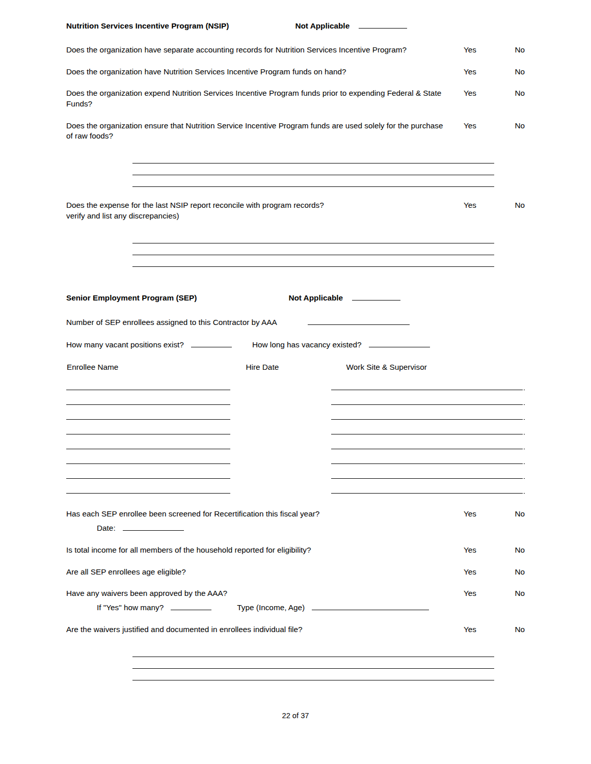Nutrition Services Incentive Program (NSIP) Not Applicable
Does the organization have separate accounting records for Nutrition Services Incentive Program?
Yes No
Does the organization have Nutrition Services Incentive Program funds on hand?
Yes No
Does the organization expend Nutrition Services Incentive Program funds prior to expending Federal & State Funds?
Yes No
Does the organization ensure that Nutrition Service Incentive Program funds are used solely for the purchase of raw foods?
Yes No
Does the expense for the last NSIP report reconcile with program records?
verify and list any discrepancies)
Yes No
Senior Employment Program (SEP) Not Applicable
Number of SEP enrollees assigned to this Contractor by AAA
How many vacant positions exist?
How long has vacancy existed?
| Enrollee Name | Hire Date | Work Site & Supervisor |
| --- | --- | --- |
Has each SEP enrollee been screened for Recertification this fiscal year?
Yes No
Date:
Is total income for all members of the household reported for eligibility?
Yes No
Are all SEP enrollees age eligible?
Yes No
Have any waivers been approved by the AAA?
Yes No
If "Yes" how many?
Type (Income, Age)
Are the waivers justified and documented in enrollees individual file?
Yes No
22 of 37